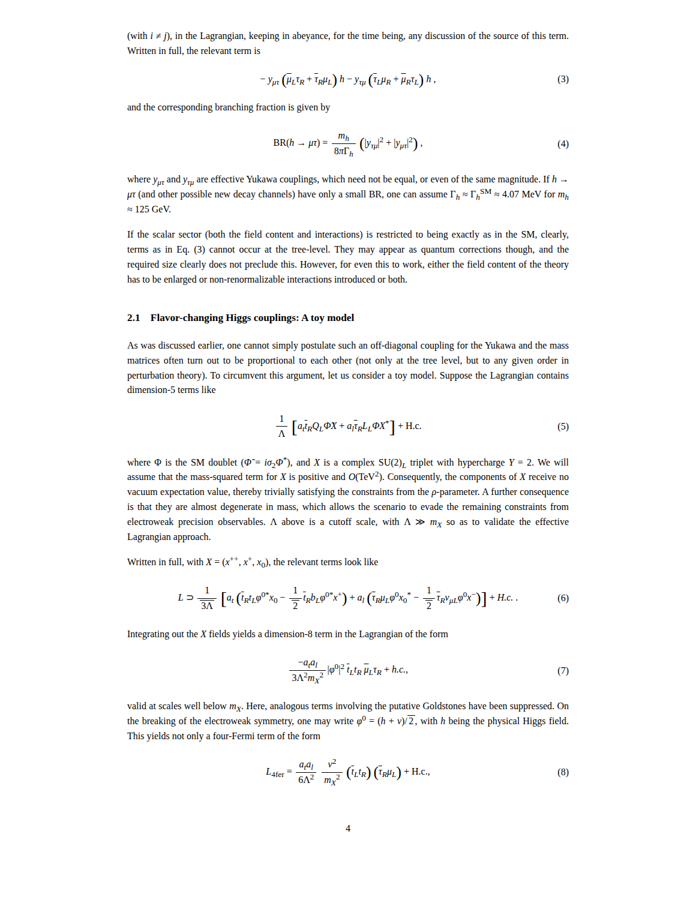(with i ≠ j), in the Lagrangian, keeping in abeyance, for the time being, any discussion of the source of this term. Written in full, the relevant term is
− yμτ (μLτR + τRμL) h − yτμ (τLμR + μRτL) h , (3)
and the corresponding branching fraction is given by
BR(h → μτ) = mh 8π Γh (|yτμ|2 + |yμτ|2) , (4)
where yμτ and yτμ are effective Yukawa couplings, which need not be equal, or even of the same magnitude. If h → μτ (and other possible new decay channels) have only a small BR, one can assume Γh ≈ ΓhSM ≈ 4.07 MeV for mh ≈ 125 GeV.
If the scalar sector (both the field content and interactions) is restricted to being exactly as in the SM, clearly, terms as in Eq. (3) cannot occur at the tree-level. They may appear as quantum corrections though, and the required size clearly does not preclude this. However, for even this to work, either the field content of the theory has to be enlarged or non-renormalizable interactions introduced or both.
2.1 Flavor-changing Higgs couplings: A toy model
As was discussed earlier, one cannot simply postulate such an off-diagonal coupling for the Yukawa and the mass matrices often turn out to be proportional to each other (not only at the tree level, but to any given order in perturbation theory). To circumvent this argument, let us consider a toy model. Suppose the Lagrangian contains dimension-5 terms like
1 Λ [attRQLΦ̃X + alτRLLΦX*] + H.c. (5)
where Φ is the SM doublet (Φ̃ = iσ2Φ*), and X is a complex SU(2)L triplet with hypercharge Y = 2. We will assume that the mass-squared term for X is positive and O(TeV2). Consequently, the components of X receive no vacuum expectation value, thereby trivially satisfying the constraints from the ρ-parameter. A further consequence is that they are almost degenerate in mass, which allows the scenario to evade the remaining constraints from electroweak precision observables. Λ above is a cutoff scale, with Λ ≫ mX so as to validate the effective Lagrangian approach.
Written in full, with X = (x++, x+, x0), the relevant terms look like
L ⊃ 13Λ [at (tRtLφ0*x0 − 12 tRbLφ0*x+) + al (τRμLφ0x0* − 12 τRνμLφ0x−)] + H.c. . (6)
Integrating out the X fields yields a dimension-8 term in the Lagrangian of the form
−atal 3Λ2mX2|φ0|2 tLtR μLτR + h.c., (7)
valid at scales well below mX. Here, analogous terms involving the putative Goldstones have been suppressed. On the breaking of the electroweak symmetry, one may write φ0 = (h + v)/2, with h being the physical Higgs field. This yields not only a four-Fermi term of the form
L4fer = atal 6Λ2 v2 mX2 (tLtR) (τRμL) + H.c., (8)
4